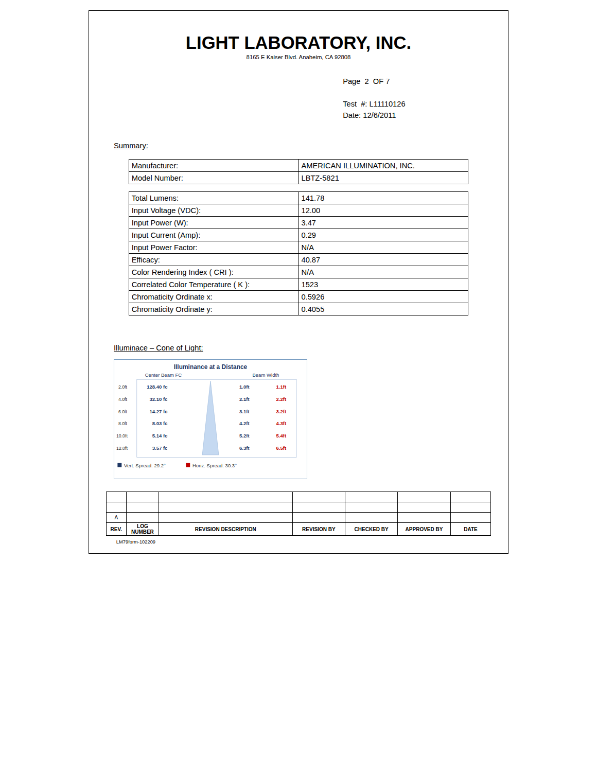LIGHT LABORATORY, INC.
8165 E Kaiser Blvd. Anaheim, CA 92808
Page 2 OF 7
Test #: L11110126
Date: 12/6/2011
Summary:
| Manufacturer: | AMERICAN ILLUMINATION, INC. |
| Model Number: | LBTZ-5821 |
| Total Lumens: | 141.78 |
| Input Voltage (VDC): | 12.00 |
| Input Power (W): | 3.47 |
| Input Current (Amp): | 0.29 |
| Input Power Factor: | N/A |
| Efficacy: | 40.87 |
| Color Rendering Index ( CRI ): | N/A |
| Correlated Color Temperature ( K ): | 1523 |
| Chromaticity Ordinate x: | 0.5926 |
| Chromaticity Ordinate y: | 0.4055 |
Illuminace – Cone of Light:
| A | | | | | | |
| REV. | LOG NUMBER | REVISION DESCRIPTION | REVISION BY | CHECKED BY | APPROVED BY | DATE |
LM79form-102209